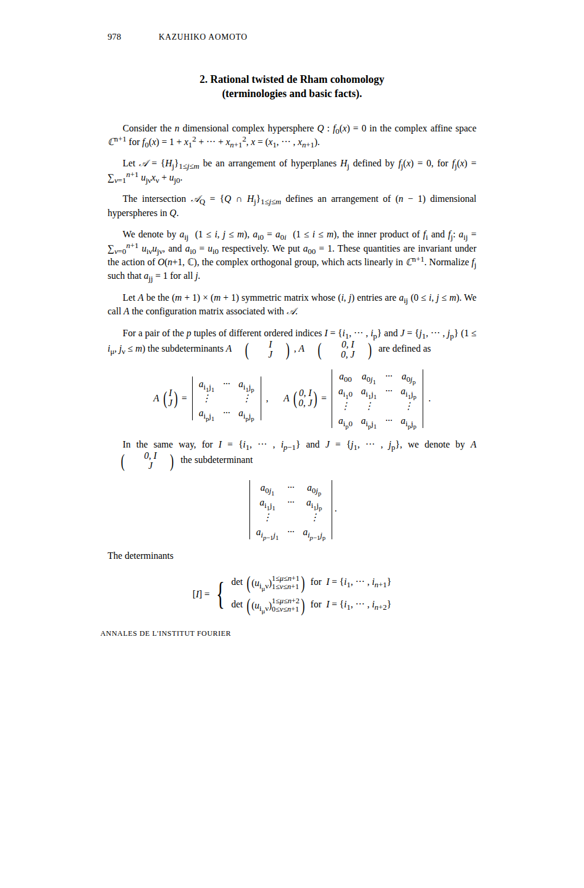978 KAZUHIKO AOMOTO
2. Rational twisted de Rham cohomology
(terminologies and basic facts).
Consider the n dimensional complex hypersphere Q : f0(x) = 0 in the complex affine space ℂn+1 for f0(x) = 1 + x12 + ··· + xn+12, x = (x1, ··· , xn+1).
Let 𝒜 = {Hj}1≤j≤m be an arrangement of hyperplanes Hj defined by fj(x) = 0, for fj(x) = ∑ν=1n+1 ujνxν + uj0.
The intersection 𝒜Q = {Q ∩ Hj}1≤j≤m defines an arrangement of (n − 1) dimensional hyperspheres in Q.
We denote by aij (1 ≤ i, j ≤ m), ai0 = a0i (1 ≤ i ≤ m), the inner product of fi and fj: aij = ∑ν=0n+1 uiνujν, and ai0 = ui0 respectively. We put a00 = 1. These quantities are invariant under the action of O(n+1, ℂ), the complex orthogonal group, which acts linearly in ℂn+1. Normalize fj such that ajj = 1 for all j.
Let A be the (m + 1) × (m + 1) symmetric matrix whose (i, j) entries are aij (0 ≤ i, j ≤ m). We call A the configuration matrix associated with 𝒜.
For a pair of the p tuples of different ordered indices I = {i1, ··· , ip} and J = {j1, ··· , jp} (1 ≤ iμ, jν ≤ m) the subdeterminants A(IJ), A(0, I 0, J) are defined as
A(IJ) =
| a i 1 j 1 | ··· | a i 1 j p |
| ⋮ | | ⋮ |
| a i p j 1 | ··· | a i p j p |
, A(0, I 0, J) =
| a 00 | a 0 j 1 | ··· | a 0 j p |
| a i 1 0 | a i 1 j 1 | ··· | a i 1 j p |
| ⋮ | ⋮ | | ⋮ |
| a i p 0 | a i p j 1 | ··· | a i p j p |
.
In the same way, for I = {i1, ··· , ip−1} and J = {j1, ··· , jp}, we denote by A(0, I J) the subdeterminant
| a 0 j 1 | ··· | a 0 j p |
| a i 1 j 1 | ··· | a i 1 j p |
| ⋮ | | ⋮ |
| a i p −1 j 1 | ··· | a i p −1 j p |
.
The determinants
[I] = {
det ( (uiμν) 1≤μ≤n+11≤ν≤n+1 ) for I = {i1, ··· , in+1}
det ( (uiμν) 1≤μ≤n+20≤ν≤n+1 ) for I = {i1, ··· , in+2}
ANNALES DE L'INSTITUT FOURIER